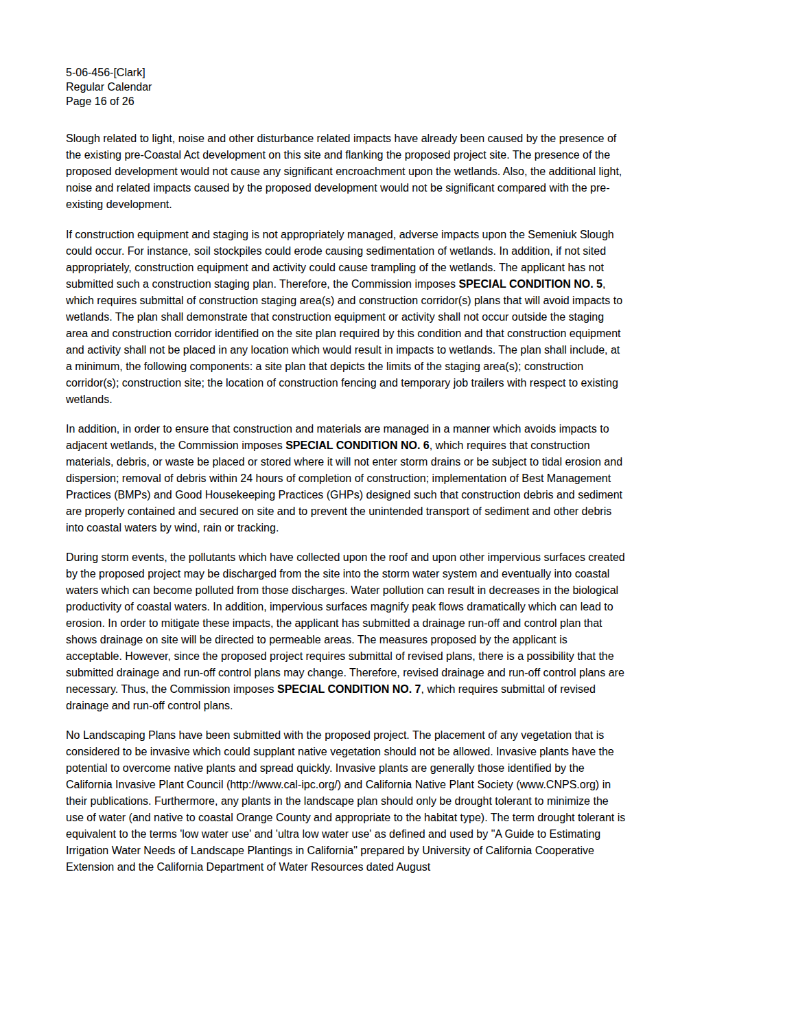5-06-456-[Clark]
Regular Calendar
Page 16 of 26
Slough related to light, noise and other disturbance related impacts have already been caused by the presence of the existing pre-Coastal Act development on this site and flanking the proposed project site. The presence of the proposed development would not cause any significant encroachment upon the wetlands. Also, the additional light, noise and related impacts caused by the proposed development would not be significant compared with the pre-existing development.
If construction equipment and staging is not appropriately managed, adverse impacts upon the Semeniuk Slough could occur. For instance, soil stockpiles could erode causing sedimentation of wetlands. In addition, if not sited appropriately, construction equipment and activity could cause trampling of the wetlands. The applicant has not submitted such a construction staging plan. Therefore, the Commission imposes SPECIAL CONDITION NO. 5, which requires submittal of construction staging area(s) and construction corridor(s) plans that will avoid impacts to wetlands. The plan shall demonstrate that construction equipment or activity shall not occur outside the staging area and construction corridor identified on the site plan required by this condition and that construction equipment and activity shall not be placed in any location which would result in impacts to wetlands. The plan shall include, at a minimum, the following components: a site plan that depicts the limits of the staging area(s); construction corridor(s); construction site; the location of construction fencing and temporary job trailers with respect to existing wetlands.
In addition, in order to ensure that construction and materials are managed in a manner which avoids impacts to adjacent wetlands, the Commission imposes SPECIAL CONDITION NO. 6, which requires that construction materials, debris, or waste be placed or stored where it will not enter storm drains or be subject to tidal erosion and dispersion; removal of debris within 24 hours of completion of construction; implementation of Best Management Practices (BMPs) and Good Housekeeping Practices (GHPs) designed such that construction debris and sediment are properly contained and secured on site and to prevent the unintended transport of sediment and other debris into coastal waters by wind, rain or tracking.
During storm events, the pollutants which have collected upon the roof and upon other impervious surfaces created by the proposed project may be discharged from the site into the storm water system and eventually into coastal waters which can become polluted from those discharges. Water pollution can result in decreases in the biological productivity of coastal waters. In addition, impervious surfaces magnify peak flows dramatically which can lead to erosion. In order to mitigate these impacts, the applicant has submitted a drainage run-off and control plan that shows drainage on site will be directed to permeable areas. The measures proposed by the applicant is acceptable. However, since the proposed project requires submittal of revised plans, there is a possibility that the submitted drainage and run-off control plans may change. Therefore, revised drainage and run-off control plans are necessary. Thus, the Commission imposes SPECIAL CONDITION NO. 7, which requires submittal of revised drainage and run-off control plans.
No Landscaping Plans have been submitted with the proposed project. The placement of any vegetation that is considered to be invasive which could supplant native vegetation should not be allowed. Invasive plants have the potential to overcome native plants and spread quickly. Invasive plants are generally those identified by the California Invasive Plant Council (http://www.cal-ipc.org/) and California Native Plant Society (www.CNPS.org) in their publications. Furthermore, any plants in the landscape plan should only be drought tolerant to minimize the use of water (and native to coastal Orange County and appropriate to the habitat type). The term drought tolerant is equivalent to the terms 'low water use' and 'ultra low water use' as defined and used by "A Guide to Estimating Irrigation Water Needs of Landscape Plantings in California" prepared by University of California Cooperative Extension and the California Department of Water Resources dated August